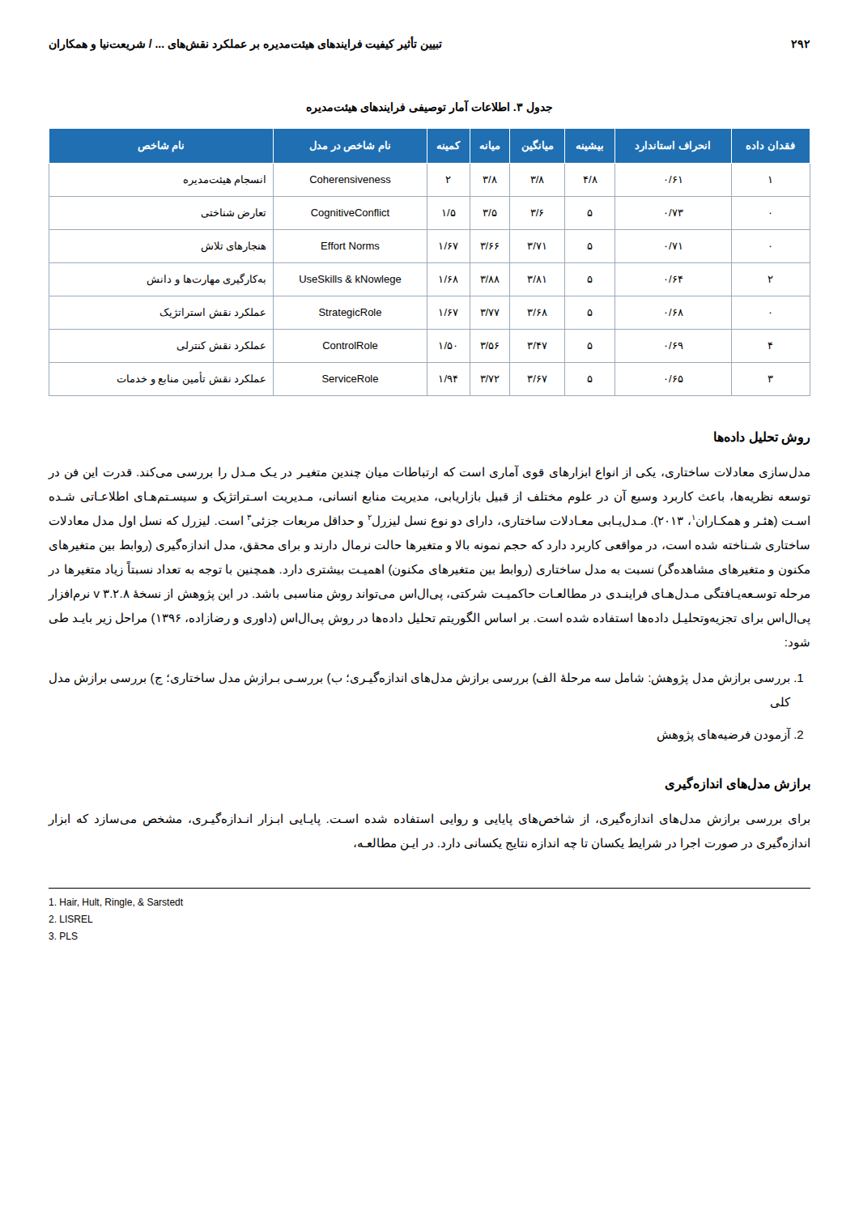۲۹۲ تبیین تأثیر کیفیت فرایندهای هیئت‌مدیره بر عملکرد نقش‌های ... / شریعت‌نیا و همکاران
جدول ۳. اطلاعات آمار توصیفی فرایندهای هیئت‌مدیره
| فقدان داده | انحراف استاندارد | بیشینه | میانگین | میانه | کمینه | نام شاخص در مدل | نام شاخص |
| --- | --- | --- | --- | --- | --- | --- | --- |
| ۱ | ۰/۶۱ | ۴/۸ | ۳/۸ | ۳/۸ | ۲ | Coherensiveness | انسجام هیئت‌مدیره |
| ۰ | ۰/۷۳ | ۵ | ۳/۶ | ۳/۵ | ۱/۵ | CognitiveConflict | تعارض شناختی |
| ۰ | ۰/۷۱ | ۵ | ۳/۷۱ | ۳/۶۶ | ۱/۶۷ | Effort Norms | هنجارهای تلاش |
| ۲ | ۰/۶۴ | ۵ | ۳/۸۱ | ۳/۸۸ | ۱/۶۸ | UseSkills & kNowlege | به‌کارگیری مهارت‌ها و دانش |
| ۰ | ۰/۶۸ | ۵ | ۳/۶۸ | ۳/۷۷ | ۱/۶۷ | StrategicRole | عملکرد نقش استراتژیک |
| ۴ | ۰/۶۹ | ۵ | ۳/۴۷ | ۳/۵۶ | ۱/۵۰ | ControlRole | عملکرد نقش کنترلی |
| ۳ | ۰/۶۵ | ۵ | ۳/۶۷ | ۳/۷۲ | ۱/۹۴ | ServiceRole | عملکرد نقش تأمین منابع و خدمات |
روش تحلیل داده‌ها
مدل‌سازی معادلات ساختاری، یکی از انواع ابزارهای قوی آماری است که ارتباطات میان چندین متغیـر در یـک مـدل را بررسی می‌کند. قدرت این فن در توسعه نظریه‌ها، باعث کاربرد وسیع آن در علوم مختلف از قبیل بازاریابی، مدیریت منابع انسانی، مـدیریت اسـتراتژیک و سیسـتم‌هـای اطلاعـاتی شـده اسـت (هئـر و همکـاران۱، ۲۰۱۳). مـدل‌یـابی معـادلات ساختاری، دارای دو نوع نسل لیزرل۲ و حداقل مربعات جزئی۳ است. لیزرل که نسل اول مدل معادلات ساختاری شـناخته شده است، در مواقعی کاربرد دارد که حجم نمونه بالا و متغیرها حالت نرمال دارند و برای محقق، مدل اندازه‌گیری (روابط بین متغیرهای مکنون و متغیرهای مشاهده‌گر) نسبت به مدل ساختاری (روابط بین متغیرهای مکنون) اهمیـت بیشتری دارد. همچنین با توجه به تعداد نسبتاً زیاد متغیرها در مرحله توسـعه‌یـافتگی مـدل‌هـای فراینـدی در مطالعـات حاکمیـت شرکتی، پی‌ال‌اس می‌تواند روش مناسبی باشد. در این پژوهش از نسخۀ ۳.۲.۸ v نرم‌افزار پی‌ال‌اس برای تجزیه‌وتحلیـل داده‌ها استفاده شده است. بر اساس الگوریتم تحلیل داده‌ها در روش پی‌ال‌اس (داوری و رضازاده، ۱۳۹۶) مراحل زیر بایـد طی شود:
بررسی برازش مدل پژوهش: شامل سه مرحلۀ الف) بررسی برازش مدل‌های اندازه‌گیـری؛ ب) بررسـی بـرازش مدل ساختاری؛ ج) بررسی برازش مدل کلی
آزمودن فرضیه‌های پژوهش
برازش مدل‌های اندازه‌گیری
برای بررسی برازش مدل‌های اندازه‌گیری، از شاخص‌های پایایی و روایی استفاده شده اسـت. پایـایی ابـزار انـدازه‌گیـری، مشخص می‌سازد که ابزار اندازه‌گیری در صورت اجرا در شرایط یکسان تا چه اندازه نتایج یکسانی دارد. در ایـن مطالعـه،
1. Hair, Hult, Ringle, & Sarstedt
2. LISREL
3. PLS